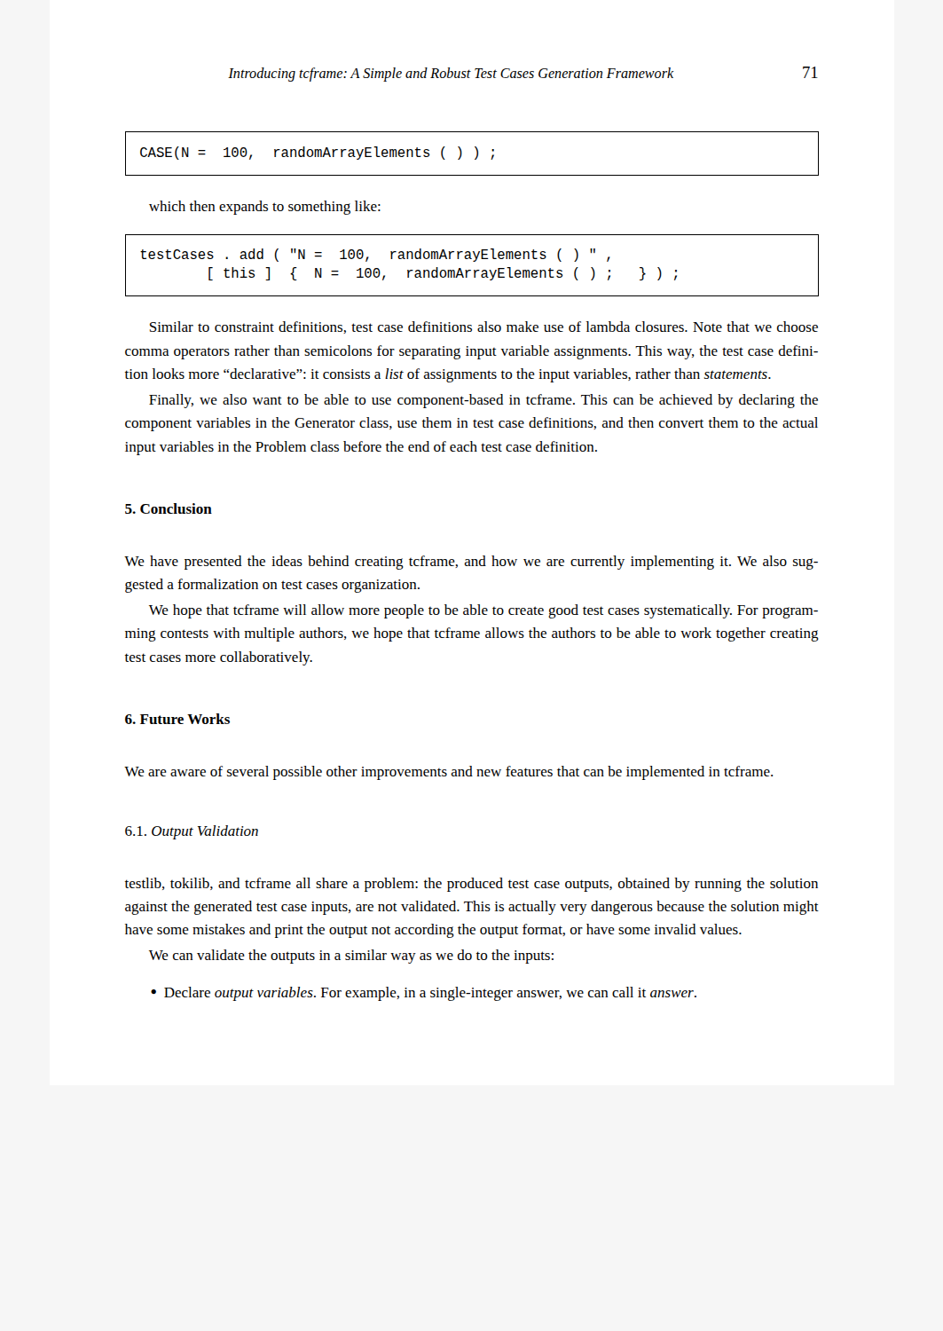Introducing tcframe: A Simple and Robust Test Cases Generation Framework 71
CASE(N =  100,  randomArrayElements ( ) ) ;
which then expands to something like:
testCases . add ( "N =  100,  randomArrayElements ( ) " ,
        [ this ]  {  N =  100,  randomArrayElements ( ) ;   } ) ;
Similar to constraint definitions, test case definitions also make use of lambda closures. Note that we choose comma operators rather than semicolons for separating input variable assignments. This way, the test case definition looks more “declarative”: it consists a list of assignments to the input variables, rather than statements.
Finally, we also want to be able to use component-based in tcframe. This can be achieved by declaring the component variables in the Generator class, use them in test case definitions, and then convert them to the actual input variables in the Problem class before the end of each test case definition.
5. Conclusion
We have presented the ideas behind creating tcframe, and how we are currently implementing it. We also suggested a formalization on test cases organization.
We hope that tcframe will allow more people to be able to create good test cases systematically. For programming contests with multiple authors, we hope that tcframe allows the authors to be able to work together creating test cases more collaboratively.
6. Future Works
We are aware of several possible other improvements and new features that can be implemented in tcframe.
6.1. Output Validation
testlib, tokilib, and tcframe all share a problem: the produced test case outputs, obtained by running the solution against the generated test case inputs, are not validated. This is actually very dangerous because the solution might have some mistakes and print the output not according the output format, or have some invalid values.
We can validate the outputs in a similar way as we do to the inputs:
Declare output variables. For example, in a single-integer answer, we can call it answer.